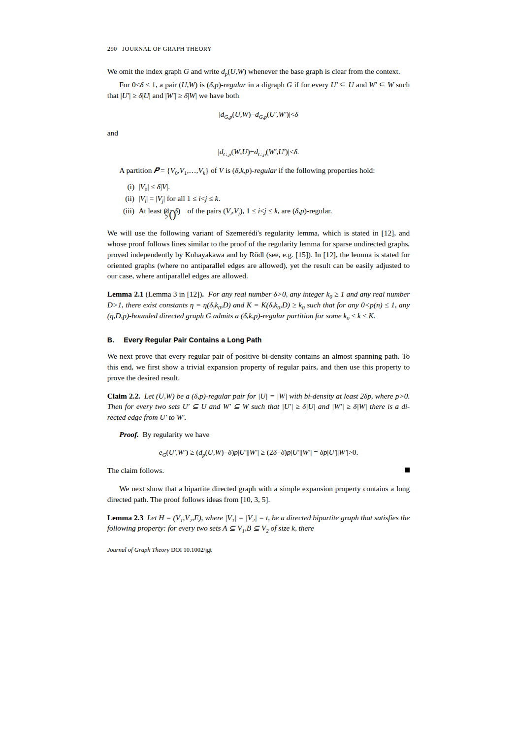290 JOURNAL OF GRAPH THEORY
We omit the index graph G and write dp(U,W) whenever the base graph is clear from the context.
For 0<δ ≤ 1, a pair (U,W) is (δ,p)-regular in a digraph G if for every U′ ⊆ U and W′ ⊆ W such that |U′| ≥ δ|U| and |W′| ≥ δ|W| we have both
|dG,p(U,W)−dG,p(U′,W′)|<δ
and
|dG,p(W,U)−dG,p(W′,U′)|<δ.
A partition 𝑷 = {V0,V1,…,Vk} of V is (δ,k,p)-regular if the following properties hold:
(i)|V0| ≤ δ|V|.
(ii)|Vi| = |Vj| for all 1 ≤ i<j ≤ k.
(iii) At least (1−δ)(k 2) of the pairs (Vi,Vj), 1 ≤ i<j ≤ k, are (δ,p)-regular.
We will use the following variant of Szemerédi's regularity lemma, which is stated in [12], and whose proof follows lines similar to the proof of the regularity lemma for sparse undirected graphs, proved independently by Kohayakawa and by Rödl (see, e.g. [15]). In [12], the lemma is stated for oriented graphs (where no antiparallel edges are allowed), yet the result can be easily adjusted to our case, where antiparallel edges are allowed.
Lemma 2.1 (Lemma 3 in [12]). For any real number δ>0, any integer k0 ≥ 1 and any real number D>1, there exist constants η = η(δ,k0,D) and K = K(δ,k0,D) ≥ k0 such that for any 0<p(n) ≤ 1, any (η,D,p)-bounded directed graph G admits a (δ,k,p)-regular partition for some k0 ≤ k ≤ K.
B. Every Regular Pair Contains a Long Path
We next prove that every regular pair of positive bi-density contains an almost spanning path. To this end, we first show a trivial expansion property of regular pairs, and then use this property to prove the desired result.
Claim 2.2. Let (U,W) be a (δ,p)-regular pair for |U| = |W| with bi-density at least 2δp, where p>0. Then for every two sets U′ ⊆ U and W′ ⊆ W such that |U′| ≥ δ|U| and |W′| ≥ δ|W| there is a directed edge from U′ to W′.
Proof. By regularity we have
eG(U′,W′) ≥ (dp(U,W)−δ)p|U′||W′| ≥ (2δ−δ)p|U′||W′| = δp|U′||W′|>0.
The claim follows.
We next show that a bipartite directed graph with a simple expansion property contains a long directed path. The proof follows ideas from [10, 3, 5].
Lemma 2.3 Let H = (V1,V2,E), where |V1| = |V2| = t, be a directed bipartite graph that satisfies the following property: for every two sets A ⊆ V1,B ⊆ V2 of size k, there
Journal of Graph Theory DOI 10.1002/jgt